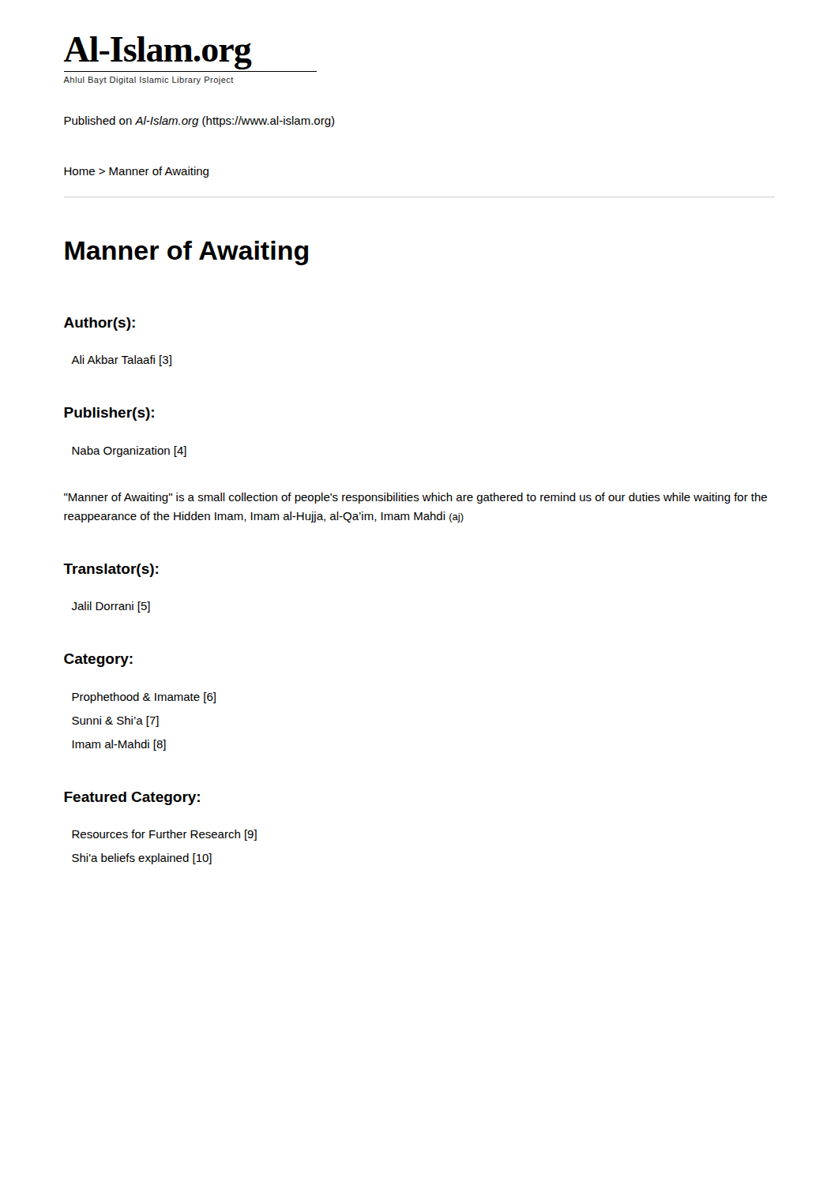Al-Islam.org
Ahlul Bayt Digital Islamic Library Project
Published on Al-Islam.org (https://www.al-islam.org)
Home > Manner of Awaiting
Manner of Awaiting
Author(s):
Ali Akbar Talaafi [3]
Publisher(s):
Naba Organization [4]
"Manner of Awaiting" is a small collection of people's responsibilities which are gathered to remind us of our duties while waiting for the reappearance of the Hidden Imam, Imam al-Hujja, al-Qa’im, Imam Mahdi (aj)
Translator(s):
Jalil Dorrani [5]
Category:
Prophethood & Imamate [6]
Sunni & Shi’a [7]
Imam al-Mahdi [8]
Featured Category:
Resources for Further Research [9]
Shi'a beliefs explained [10]